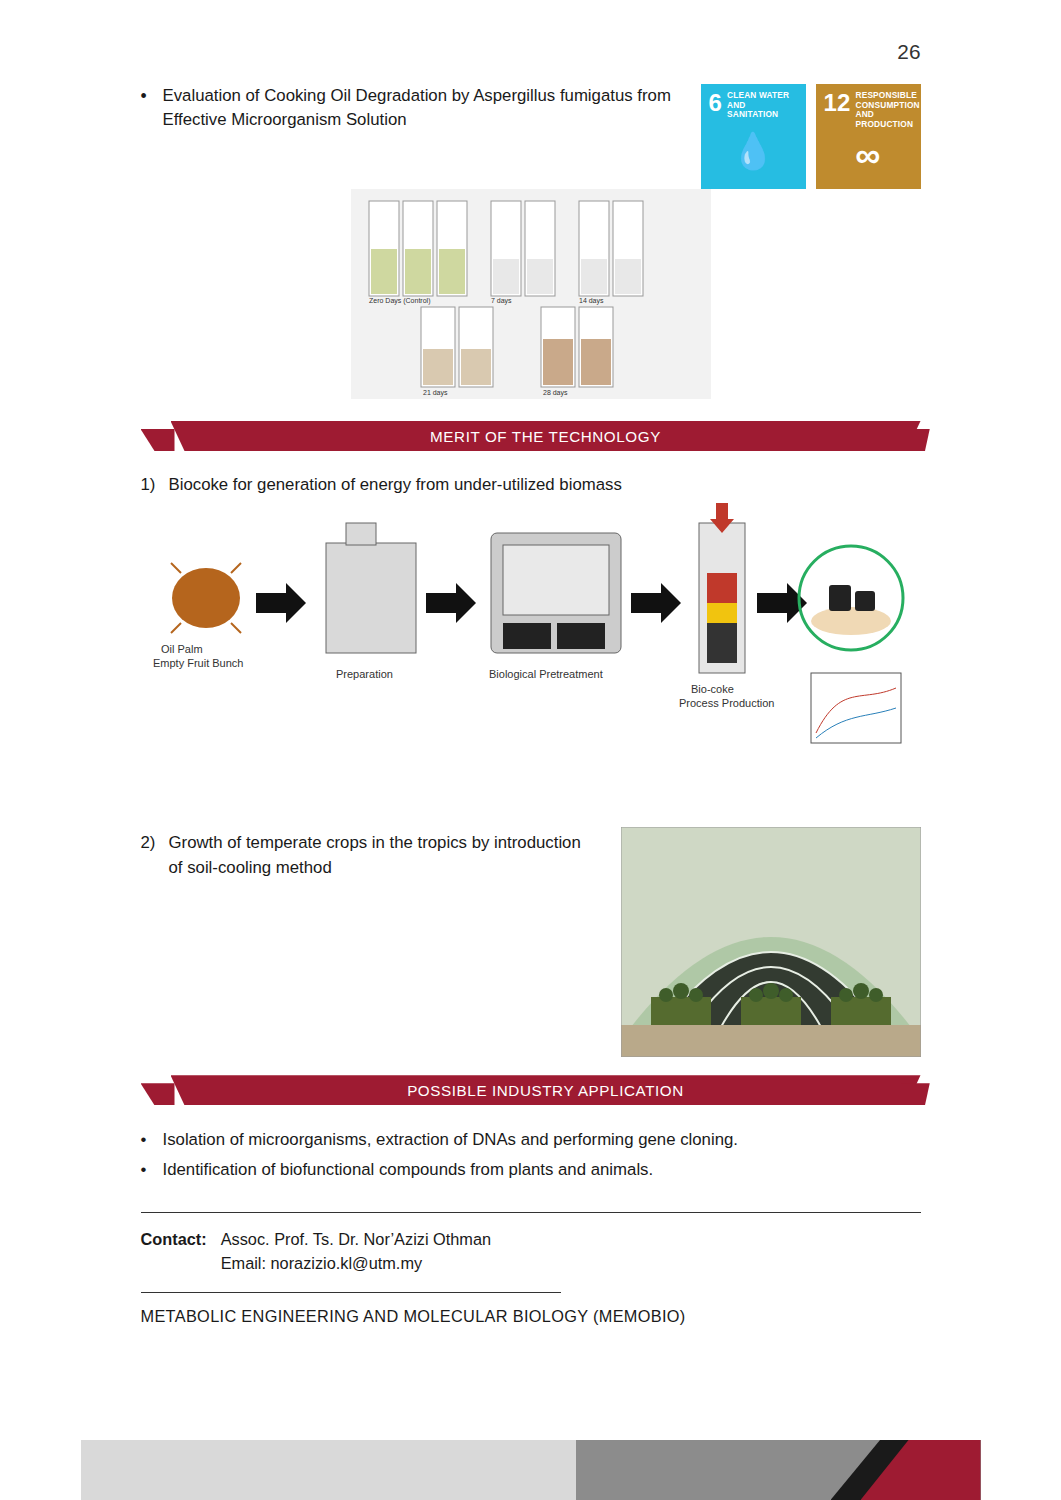26
Evaluation of Cooking Oil Degradation by Aspergillus fumigatus from Effective Microorganism Solution
6 CLEAN WATER
AND SANITATION
💧
12 RESPONSIBLE
CONSUMPTION
AND PRODUCTION
∞
MERIT OF THE TECHNOLOGY
1) Biocoke for generation of energy from under-utilized biomass
2) Growth of temperate crops in the tropics by introduction of soil-cooling method
POSSIBLE INDUSTRY APPLICATION
Isolation of microorganisms, extraction of DNAs and performing gene cloning.
Identification of biofunctional compounds from plants and animals.
Contact: Assoc. Prof. Ts. Dr. Nor’Azizi Othman
Email: norazizio.kl@utm.my
METABOLIC ENGINEERING AND MOLECULAR BIOLOGY (MEMOBIO)